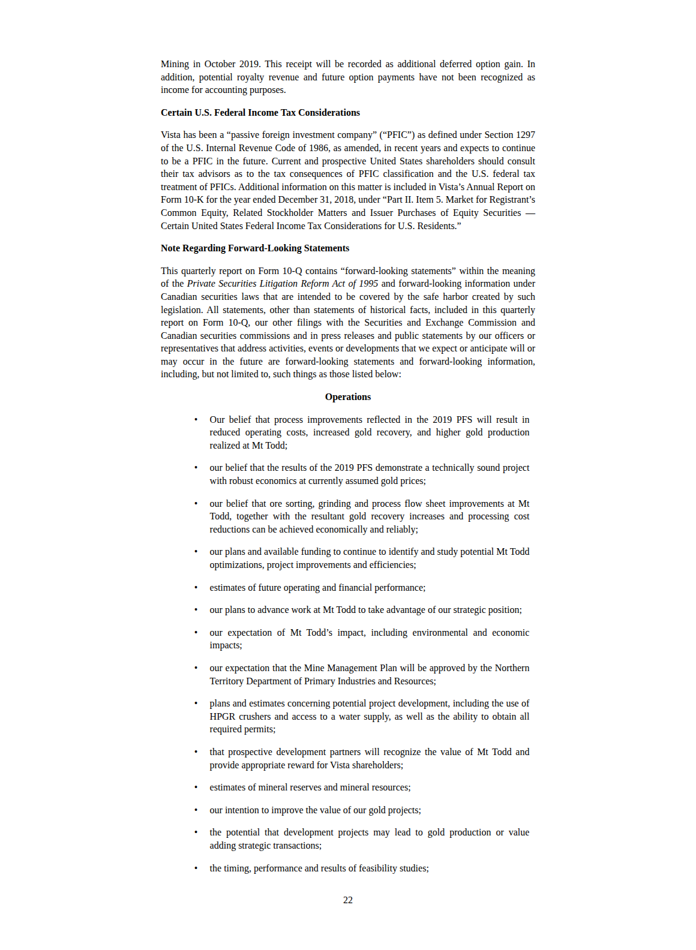Mining in October 2019. This receipt will be recorded as additional deferred option gain. In addition, potential royalty revenue and future option payments have not been recognized as income for accounting purposes.
Certain U.S. Federal Income Tax Considerations
Vista has been a “passive foreign investment company” (“PFIC”) as defined under Section 1297 of the U.S. Internal Revenue Code of 1986, as amended, in recent years and expects to continue to be a PFIC in the future. Current and prospective United States shareholders should consult their tax advisors as to the tax consequences of PFIC classification and the U.S. federal tax treatment of PFICs. Additional information on this matter is included in Vista’s Annual Report on Form 10-K for the year ended December 31, 2018, under “Part II. Item 5. Market for Registrant’s Common Equity, Related Stockholder Matters and Issuer Purchases of Equity Securities — Certain United States Federal Income Tax Considerations for U.S. Residents.”
Note Regarding Forward-Looking Statements
This quarterly report on Form 10-Q contains “forward-looking statements” within the meaning of the Private Securities Litigation Reform Act of 1995 and forward-looking information under Canadian securities laws that are intended to be covered by the safe harbor created by such legislation. All statements, other than statements of historical facts, included in this quarterly report on Form 10-Q, our other filings with the Securities and Exchange Commission and Canadian securities commissions and in press releases and public statements by our officers or representatives that address activities, events or developments that we expect or anticipate will or may occur in the future are forward-looking statements and forward-looking information, including, but not limited to, such things as those listed below:
Operations
Our belief that process improvements reflected in the 2019 PFS will result in reduced operating costs, increased gold recovery, and higher gold production realized at Mt Todd;
our belief that the results of the 2019 PFS demonstrate a technically sound project with robust economics at currently assumed gold prices;
our belief that ore sorting, grinding and process flow sheet improvements at Mt Todd, together with the resultant gold recovery increases and processing cost reductions can be achieved economically and reliably;
our plans and available funding to continue to identify and study potential Mt Todd optimizations, project improvements and efficiencies;
estimates of future operating and financial performance;
our plans to advance work at Mt Todd to take advantage of our strategic position;
our expectation of Mt Todd’s impact, including environmental and economic impacts;
our expectation that the Mine Management Plan will be approved by the Northern Territory Department of Primary Industries and Resources;
plans and estimates concerning potential project development, including the use of HPGR crushers and access to a water supply, as well as the ability to obtain all required permits;
that prospective development partners will recognize the value of Mt Todd and provide appropriate reward for Vista shareholders;
estimates of mineral reserves and mineral resources;
our intention to improve the value of our gold projects;
the potential that development projects may lead to gold production or value adding strategic transactions;
the timing, performance and results of feasibility studies;
22